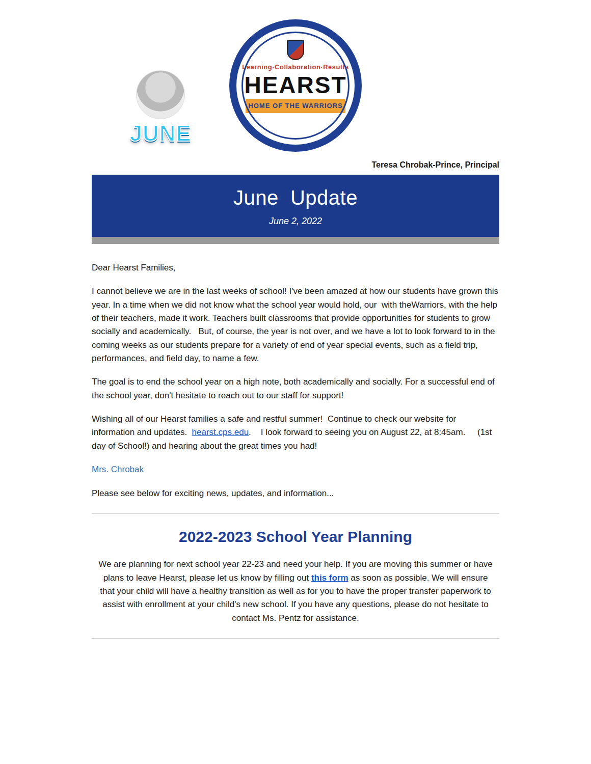JUNE
Learning·Collaboration·Results
HEARST
HOME OF THE WARRIORS
Teresa Chrobak-Prince, Principal
June Update
June 2, 2022
Dear Hearst Families,
I cannot believe we are in the last weeks of school! I've been amazed at how our students have grown this year. In a time when we did not know what the school year would hold, our with theWarriors, with the help of their teachers, made it work. Teachers built classrooms that provide opportunities for students to grow socially and academically. But, of course, the year is not over, and we have a lot to look forward to in the coming weeks as our students prepare for a variety of end of year special events, such as a field trip, performances, and field day, to name a few.
The goal is to end the school year on a high note, both academically and socially. For a successful end of the school year, don't hesitate to reach out to our staff for support!
Wishing all of our Hearst families a safe and restful summer! Continue to check our website for information and updates. hearst.cps.edu. I look forward to seeing you on August 22, at 8:45am. (1st day of School!) and hearing about the great times you had!
Mrs. Chrobak
Please see below for exciting news, updates, and information...
2022-2023 School Year Planning
We are planning for next school year 22-23 and need your help. If you are moving this summer or have plans to leave Hearst, please let us know by filling out this form as soon as possible. We will ensure that your child will have a healthy transition as well as for you to have the proper transfer paperwork to assist with enrollment at your child's new school. If you have any questions, please do not hesitate to contact Ms. Pentz for assistance.